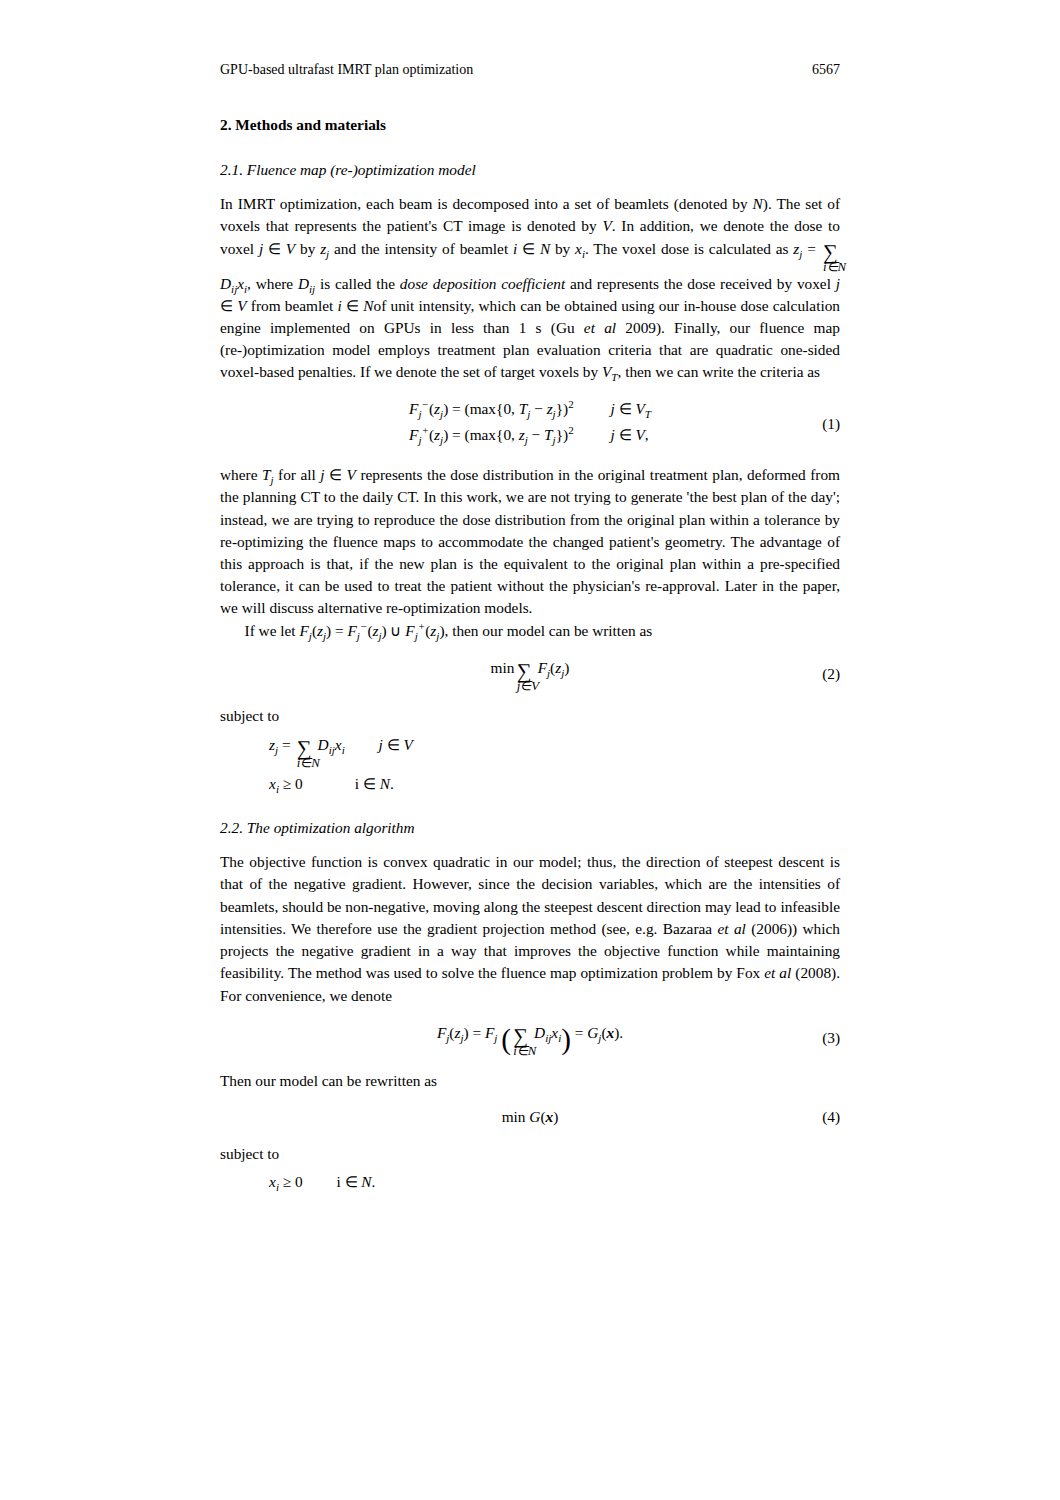GPU-based ultrafast IMRT plan optimization 6567
2. Methods and materials
2.1. Fluence map (re-)optimization model
In IMRT optimization, each beam is decomposed into a set of beamlets (denoted by N). The set of voxels that represents the patient's CT image is denoted by V. In addition, we denote the dose to voxel j ∈ V by zj and the intensity of beamlet i ∈ N by xi. The voxel dose is calculated as zj = ∑i∈N Dijxi, where Dij is called the dose deposition coefficient and represents the dose received by voxel j ∈ V from beamlet i ∈ Nof unit intensity, which can be obtained using our in-house dose calculation engine implemented on GPUs in less than 1 s (Gu et al 2009). Finally, our fluence map (re-)optimization model employs treatment plan evaluation criteria that are quadratic one-sided voxel-based penalties. If we denote the set of target voxels by VT, then we can write the criteria as
Fj−(zj) = (max{0, Tj − zj})2j ∈ VT Fj+(zj) = (max{0, zj − Tj})2j ∈ V, (1)
where Tj for all j ∈ V represents the dose distribution in the original treatment plan, deformed from the planning CT to the daily CT. In this work, we are not trying to generate 'the best plan of the day'; instead, we are trying to reproduce the dose distribution from the original plan within a tolerance by re-optimizing the fluence maps to accommodate the changed patient's geometry. The advantage of this approach is that, if the new plan is the equivalent to the original plan within a pre-specified tolerance, it can be used to treat the patient without the physician's re-approval. Later in the paper, we will discuss alternative re-optimization models.
If we let Fj(zj) = Fj−(zj) ∪ Fj+(zj), then our model can be written as
min∑j∈V Fj(zj) (2)
subject to
zj = ∑i∈N Dijxi j ∈ V xi ≥ 0i ∈ N.
2.2. The optimization algorithm
The objective function is convex quadratic in our model; thus, the direction of steepest descent is that of the negative gradient. However, since the decision variables, which are the intensities of beamlets, should be non-negative, moving along the steepest descent direction may lead to infeasible intensities. We therefore use the gradient projection method (see, e.g. Bazaraa et al (2006)) which projects the negative gradient in a way that improves the objective function while maintaining feasibility. The method was used to solve the fluence map optimization problem by Fox et al (2008). For convenience, we denote
Fj(zj) = Fj (∑i∈N Dijxi) = Gj(x). (3)
Then our model can be rewritten as
min G(x) (4)
subject to
xi ≥ 0i ∈ N.